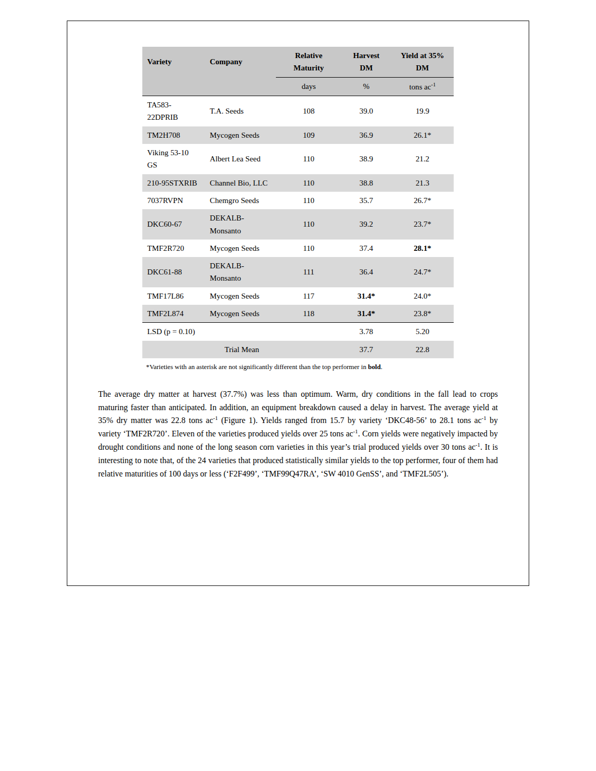| Variety | Company | Relative Maturity | Harvest DM | Yield at 35% DM |
| --- | --- | --- | --- | --- |
| | | days | % | tons ac -1 |
| TA583-22DPRIB | T.A. Seeds | 108 | 39.0 | 19.9 |
| TM2H708 | Mycogen Seeds | 109 | 36.9 | 26.1* |
| Viking 53-10 GS | Albert Lea Seed | 110 | 38.9 | 21.2 |
| 210-95STXRIB | Channel Bio, LLC | 110 | 38.8 | 21.3 |
| 7037RVPN | Chemgro Seeds | 110 | 35.7 | 26.7* |
| DKC60-67 | DEKALB-Monsanto | 110 | 39.2 | 23.7* |
| TMF2R720 | Mycogen Seeds | 110 | 37.4 | 28.1* |
| DKC61-88 | DEKALB-Monsanto | 111 | 36.4 | 24.7* |
| TMF17L86 | Mycogen Seeds | 117 | 31.4* | 24.0* |
| TMF2L874 | Mycogen Seeds | 118 | 31.4* | 23.8* |
| LSD (p = 0.10) | 3.78 | 5.20 |
| Trial Mean | 37.7 | 22.8 |
*Varieties with an asterisk are not significantly different than the top performer in bold.
The average dry matter at harvest (37.7%) was less than optimum. Warm, dry conditions in the fall lead to crops maturing faster than anticipated. In addition, an equipment breakdown caused a delay in harvest. The average yield at 35% dry matter was 22.8 tons ac-1 (Figure 1). Yields ranged from 15.7 by variety ‘DKC48-56’ to 28.1 tons ac-1 by variety ‘TMF2R720’. Eleven of the varieties produced yields over 25 tons ac-1. Corn yields were negatively impacted by drought conditions and none of the long season corn varieties in this year’s trial produced yields over 30 tons ac-1. It is interesting to note that, of the 24 varieties that produced statistically similar yields to the top performer, four of them had relative maturities of 100 days or less (‘F2F499’, ‘TMF99Q47RA’, ‘SW 4010 GenSS’, and ‘TMF2L505’).